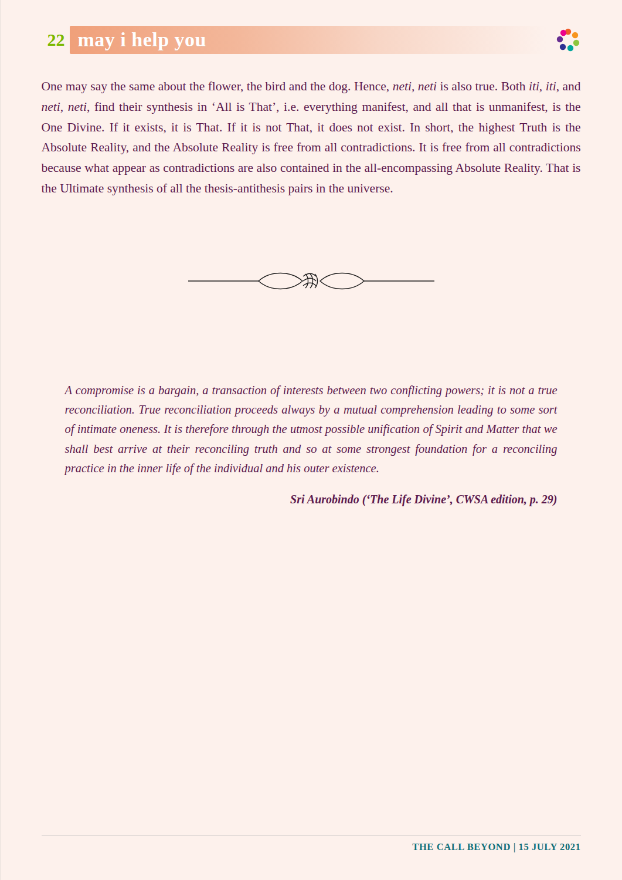22
may i help you
One may say the same about the flower, the bird and the dog. Hence, neti, neti is also true. Both iti, iti, and neti, neti, find their synthesis in ‘All is That’, i.e. everything manifest, and all that is unmanifest, is the One Divine. If it exists, it is That. If it is not That, it does not exist. In short, the highest Truth is the Absolute Reality, and the Absolute Reality is free from all contradictions. It is free from all contradictions because what appear as contradictions are also contained in the all-encompassing Absolute Reality. That is the Ultimate synthesis of all the thesis-antithesis pairs in the universe.
A compromise is a bargain, a transaction of interests between two conflicting powers; it is not a true reconciliation. True reconciliation proceeds always by a mutual comprehension leading to some sort of intimate oneness. It is therefore through the utmost possible unification of Spirit and Matter that we shall best arrive at their reconciling truth and so at some strongest foundation for a reconciling practice in the inner life of the individual and his outer existence.
Sri Aurobindo (‘The Life Divine’, CWSA edition, p. 29)
The Call Beyond | 15 July 2021